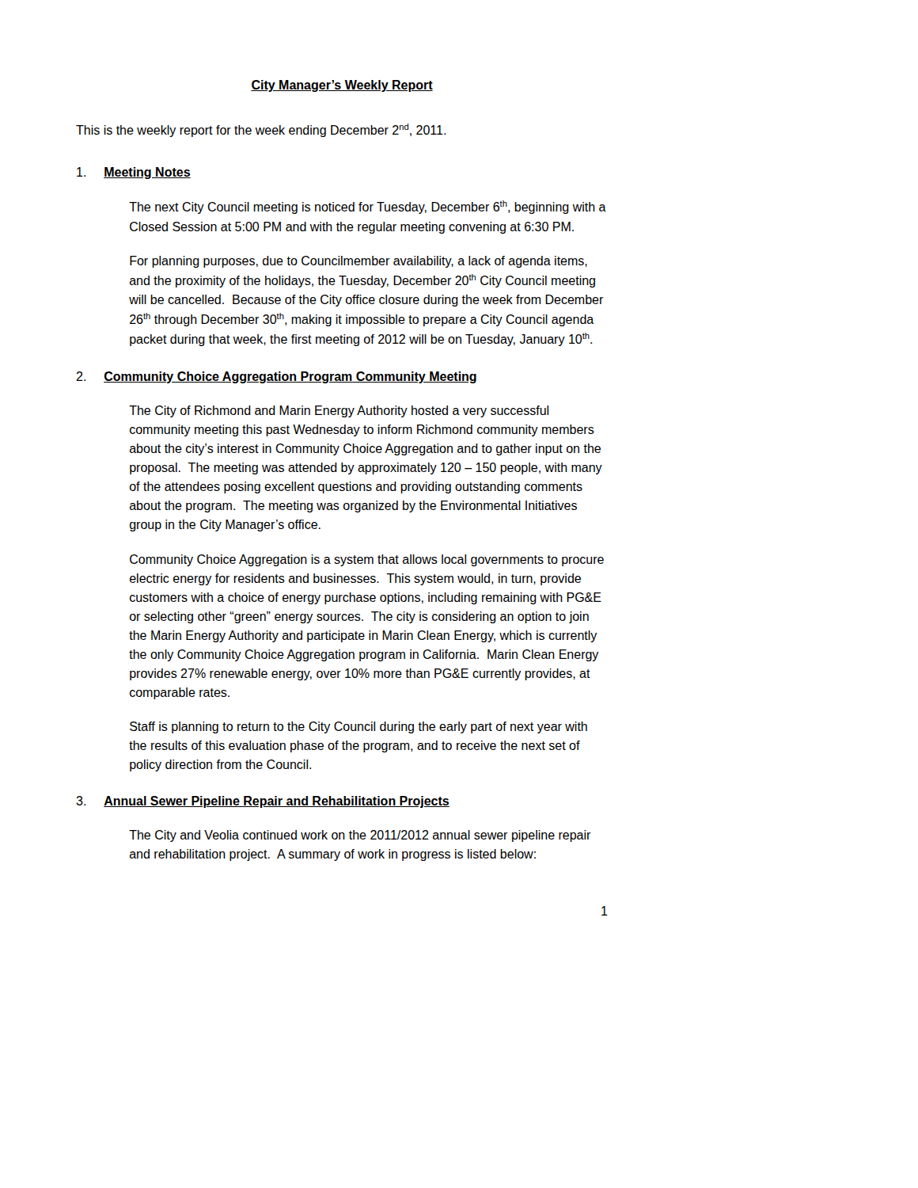City Manager’s Weekly Report
This is the weekly report for the week ending December 2nd, 2011.
1.
Meeting Notes
The next City Council meeting is noticed for Tuesday, December 6th, beginning with a Closed Session at 5:00 PM and with the regular meeting convening at 6:30 PM.
For planning purposes, due to Councilmember availability, a lack of agenda items, and the proximity of the holidays, the Tuesday, December 20th City Council meeting will be cancelled. Because of the City office closure during the week from December 26th through December 30th, making it impossible to prepare a City Council agenda packet during that week, the first meeting of 2012 will be on Tuesday, January 10th.
2.
Community Choice Aggregation Program Community Meeting
The City of Richmond and Marin Energy Authority hosted a very successful community meeting this past Wednesday to inform Richmond community members about the city’s interest in Community Choice Aggregation and to gather input on the proposal. The meeting was attended by approximately 120 – 150 people, with many of the attendees posing excellent questions and providing outstanding comments about the program. The meeting was organized by the Environmental Initiatives group in the City Manager’s office.
Community Choice Aggregation is a system that allows local governments to procure electric energy for residents and businesses. This system would, in turn, provide customers with a choice of energy purchase options, including remaining with PG&E or selecting other “green” energy sources. The city is considering an option to join the Marin Energy Authority and participate in Marin Clean Energy, which is currently the only Community Choice Aggregation program in California. Marin Clean Energy provides 27% renewable energy, over 10% more than PG&E currently provides, at comparable rates.
Staff is planning to return to the City Council during the early part of next year with the results of this evaluation phase of the program, and to receive the next set of policy direction from the Council.
3.
Annual Sewer Pipeline Repair and Rehabilitation Projects
The City and Veolia continued work on the 2011/2012 annual sewer pipeline repair and rehabilitation project. A summary of work in progress is listed below:
1